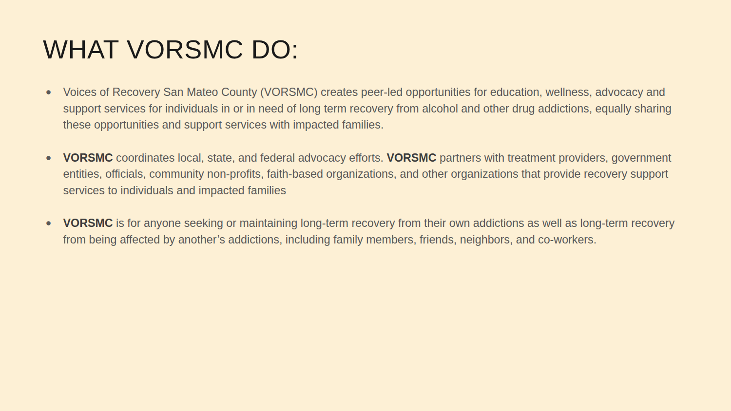WHAT VORSMC DO:
Voices of Recovery San Mateo County (VORSMC) creates peer-led opportunities for education, wellness, advocacy and support services for individuals in or in need of long term recovery from alcohol and other drug addictions, equally sharing these opportunities and support services with impacted families.
VORSMC coordinates local, state, and federal advocacy efforts. VORSMC partners with treatment providers, government entities, officials, community non-profits, faith-based organizations, and other organizations that provide recovery support services to individuals and impacted families
VORSMC is for anyone seeking or maintaining long-term recovery from their own addictions as well as long-term recovery from being affected by another’s addictions, including family members, friends, neighbors, and co-workers.